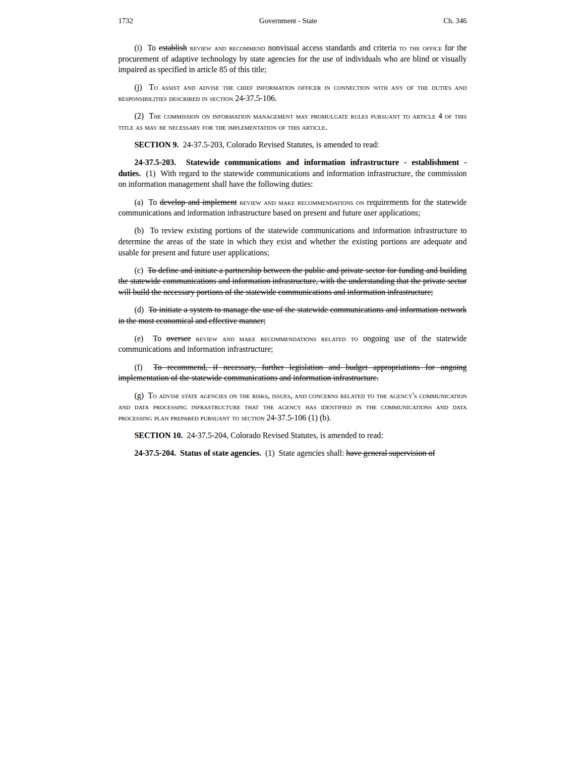1732 Government - State Ch. 346
(i) To establish review and recommend nonvisual access standards and criteria to the office for the procurement of adaptive technology by state agencies for the use of individuals who are blind or visually impaired as specified in article 85 of this title;
(j) To assist and advise the chief information officer in connection with any of the duties and responsibilities described in section 24-37.5-106.
(2) The commission on information management may promulgate rules pursuant to article 4 of this title as may be necessary for the implementation of this article.
SECTION 9. 24-37.5-203, Colorado Revised Statutes, is amended to read:
24-37.5-203. Statewide communications and information infrastructure - establishment - duties. (1) With regard to the statewide communications and information infrastructure, the commission on information management shall have the following duties:
(a) To develop and implement review and make recommendations on requirements for the statewide communications and information infrastructure based on present and future user applications;
(b) To review existing portions of the statewide communications and information infrastructure to determine the areas of the state in which they exist and whether the existing portions are adequate and usable for present and future user applications;
(c) To define and initiate a partnership between the public and private sector for funding and building the statewide communications and information infrastructure, with the understanding that the private sector will build the necessary portions of the statewide communications and information infrastructure;
(d) To initiate a system to manage the use of the statewide communications and information network in the most economical and effective manner;
(e) To oversee review and make recommendations related to ongoing use of the statewide communications and information infrastructure;
(f) To recommend, if necessary, further legislation and budget appropriations for ongoing implementation of the statewide communications and information infrastructure.
(g) To advise state agencies on the risks, issues, and concerns related to the agency's communication and data processing infrastructure that the agency has identified in the communications and data processing plan prepared pursuant to section 24-37.5-106 (1) (b).
SECTION 10. 24-37.5-204, Colorado Revised Statutes, is amended to read:
24-37.5-204. Status of state agencies. (1) State agencies shall: have general supervision of